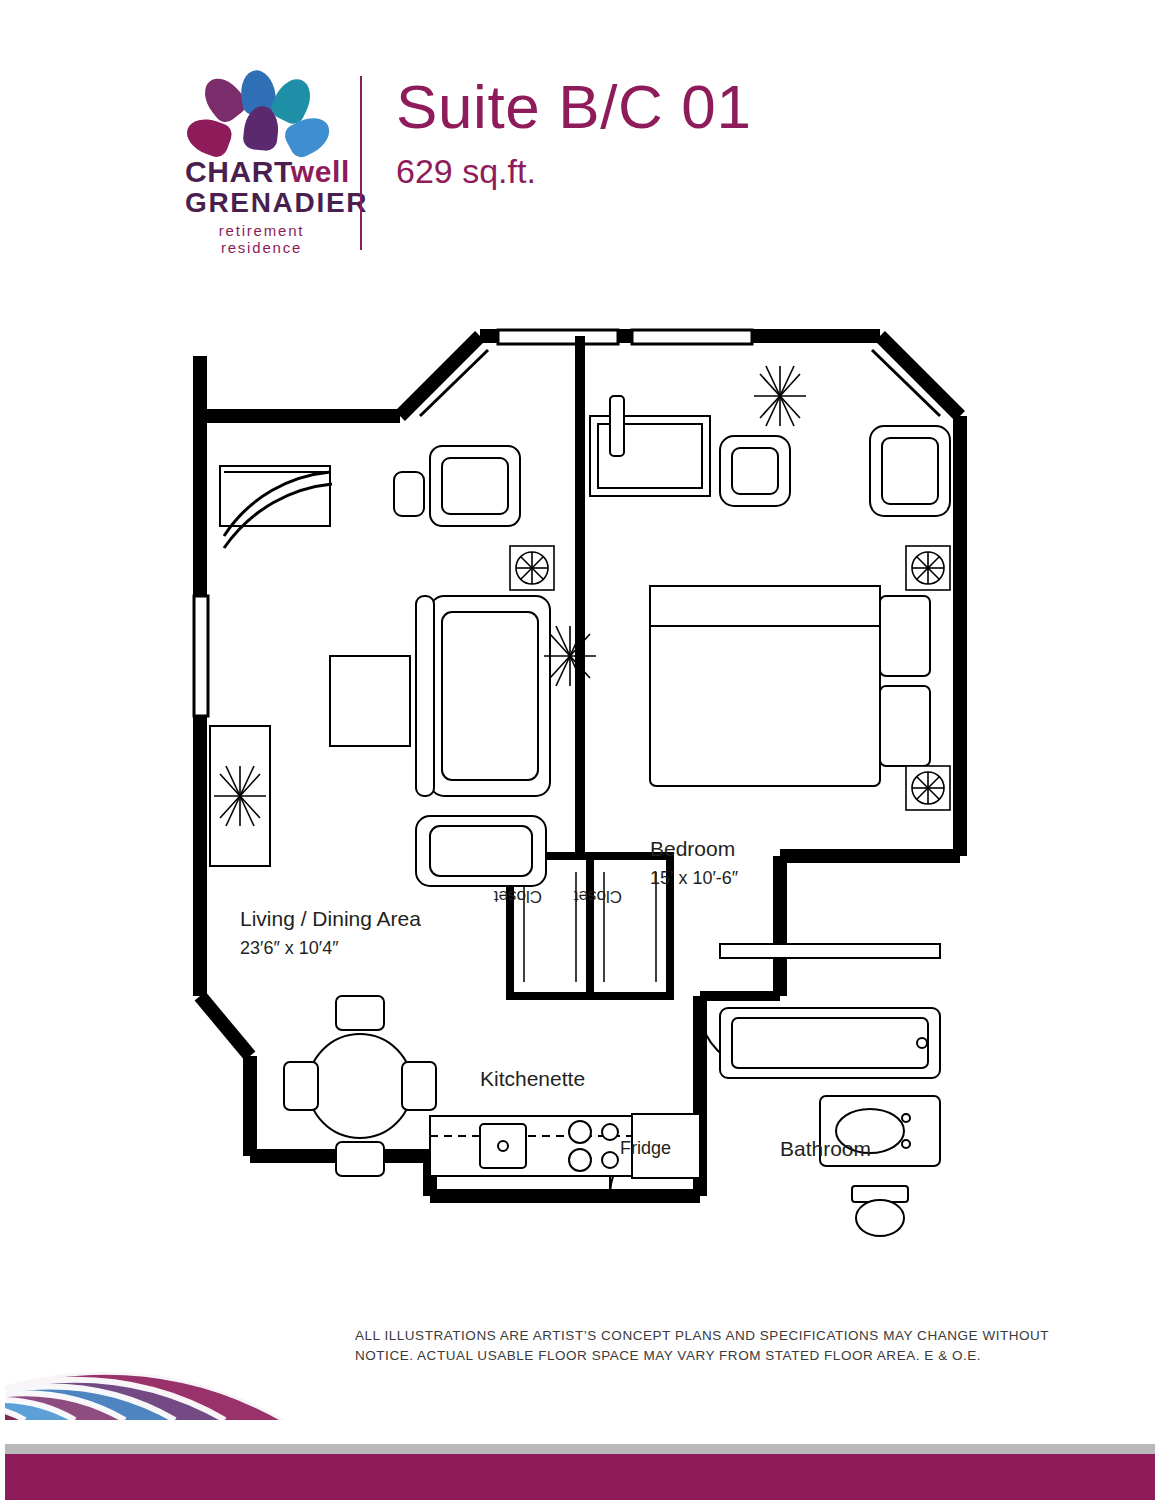CHART well
GRENADIER
retirement residence
Suite B/C 01
629 sq.ft.
Closet Closet Fridge Bedroom 15′ x 10′-6″ Living / Dining Area 23′6″ x 10′4″ Kitchenette Bathroom
All illustrations are artist’s concept plans and specifications may change without notice. Actual usable floor space may vary from stated floor area. E & O.E.